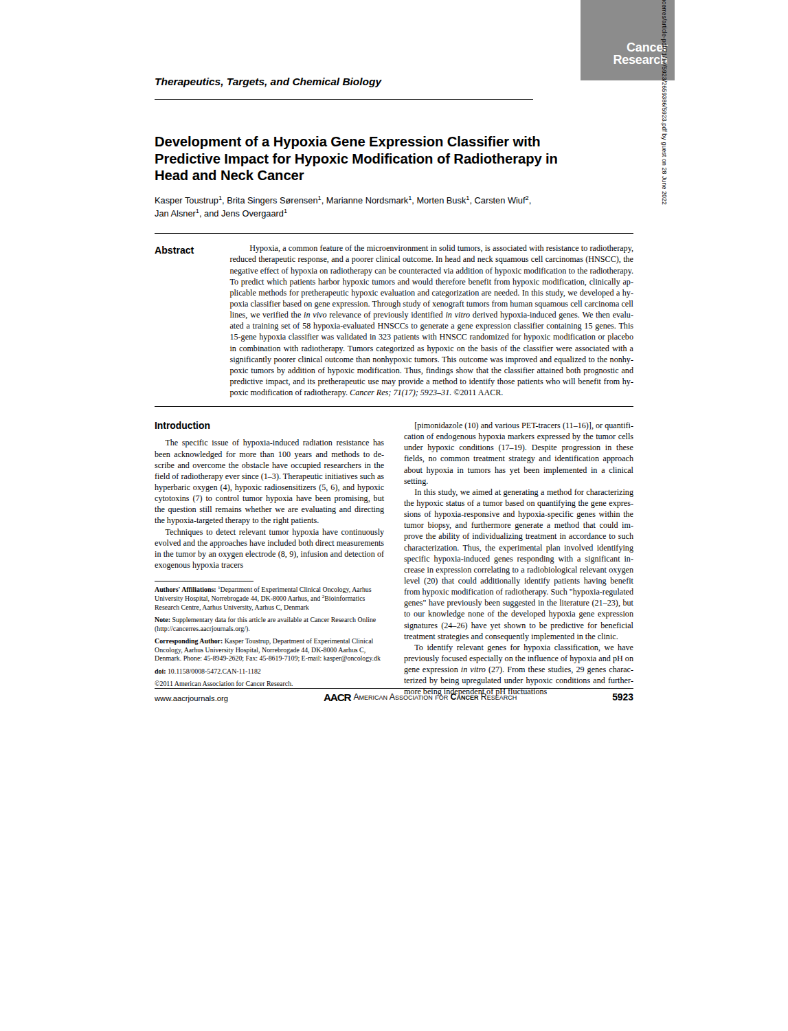Cancer
Research
Therapeutics, Targets, and Chemical Biology
Development of a Hypoxia Gene Expression Classifier with Predictive Impact for Hypoxic Modification of Radiotherapy in Head and Neck Cancer
Kasper Toustrup1, Brita Singers Sørensen1, Marianne Nordsmark1, Morten Busk1, Carsten Wiuf2,
Jan Alsner1, and Jens Overgaard1
Abstract
Hypoxia, a common feature of the microenvironment in solid tumors, is associated with resistance to radiotherapy, reduced therapeutic response, and a poorer clinical outcome. In head and neck squamous cell carcinomas (HNSCC), the negative effect of hypoxia on radiotherapy can be counteracted via addition of hypoxic modification to the radiotherapy. To predict which patients harbor hypoxic tumors and would therefore benefit from hypoxic modification, clinically applicable methods for pretherapeutic hypoxic evaluation and categorization are needed. In this study, we developed a hypoxia classifier based on gene expression. Through study of xenograft tumors from human squamous cell carcinoma cell lines, we verified the in vivo relevance of previously identified in vitro derived hypoxia-induced genes. We then evaluated a training set of 58 hypoxia-evaluated HNSCCs to generate a gene expression classifier containing 15 genes. This 15-gene hypoxia classifier was validated in 323 patients with HNSCC randomized for hypoxic modification or placebo in combination with radiotherapy. Tumors categorized as hypoxic on the basis of the classifier were associated with a significantly poorer clinical outcome than nonhypoxic tumors. This outcome was improved and equalized to the nonhypoxic tumors by addition of hypoxic modification. Thus, findings show that the classifier attained both prognostic and predictive impact, and its pretherapeutic use may provide a method to identify those patients who will benefit from hypoxic modification of radiotherapy. Cancer Res; 71(17); 5923–31. ©2011 AACR.
Introduction
The specific issue of hypoxia-induced radiation resistance has been acknowledged for more than 100 years and methods to describe and overcome the obstacle have occupied researchers in the field of radiotherapy ever since (1–3). Therapeutic initiatives such as hyperbaric oxygen (4), hypoxic radiosensitizers (5, 6), and hypoxic cytotoxins (7) to control tumor hypoxia have been promising, but the question still remains whether we are evaluating and directing the hypoxia-targeted therapy to the right patients.
Techniques to detect relevant tumor hypoxia have continuously evolved and the approaches have included both direct measurements in the tumor by an oxygen electrode (8, 9), infusion and detection of exogenous hypoxia tracers
Authors' Affiliations: 1Department of Experimental Clinical Oncology, Aarhus University Hospital, Norrebrogade 44, DK-8000 Aarhus, and 2Bioinformatics Research Centre, Aarhus University, Aarhus C, Denmark
Note: Supplementary data for this article are available at Cancer Research Online (http://cancerres.aacrjournals.org/).
Corresponding Author: Kasper Toustrup, Department of Experimental Clinical Oncology, Aarhus University Hospital, Norrebrogade 44, DK-8000 Aarhus C, Denmark. Phone: 45-8949-2620; Fax: 45-8619-7109; E-mail: kasper@oncology.dk
doi: 10.1158/0008-5472.CAN-11-1182
©2011 American Association for Cancer Research.
[pimonidazole (10) and various PET-tracers (11–16)], or quantification of endogenous hypoxia markers expressed by the tumor cells under hypoxic conditions (17–19). Despite progression in these fields, no common treatment strategy and identification approach about hypoxia in tumors has yet been implemented in a clinical setting.
In this study, we aimed at generating a method for characterizing the hypoxic status of a tumor based on quantifying the gene expressions of hypoxia-responsive and hypoxia-specific genes within the tumor biopsy, and furthermore generate a method that could improve the ability of individualizing treatment in accordance to such characterization. Thus, the experimental plan involved identifying specific hypoxia-induced genes responding with a significant increase in expression correlating to a radiobiological relevant oxygen level (20) that could additionally identify patients having benefit from hypoxic modification of radiotherapy. Such "hypoxia-regulated genes" have previously been suggested in the literature (21–23), but to our knowledge none of the developed hypoxia gene expression signatures (24–26) have yet shown to be predictive for beneficial treatment strategies and consequently implemented in the clinic.
To identify relevant genes for hypoxia classification, we have previously focused especially on the influence of hypoxia and pH on gene expression in vitro (27). From these studies, 29 genes characterized by being upregulated under hypoxic conditions and furthermore being independent of pH fluctuations
Downloaded from http://aacrjournals.org/cancerres/article-pdf/71/17/5923/2659386/5923.pdf by guest on 28 June 2022
www.aacrjournals.org
AACR American Association for Cancer Research
5923